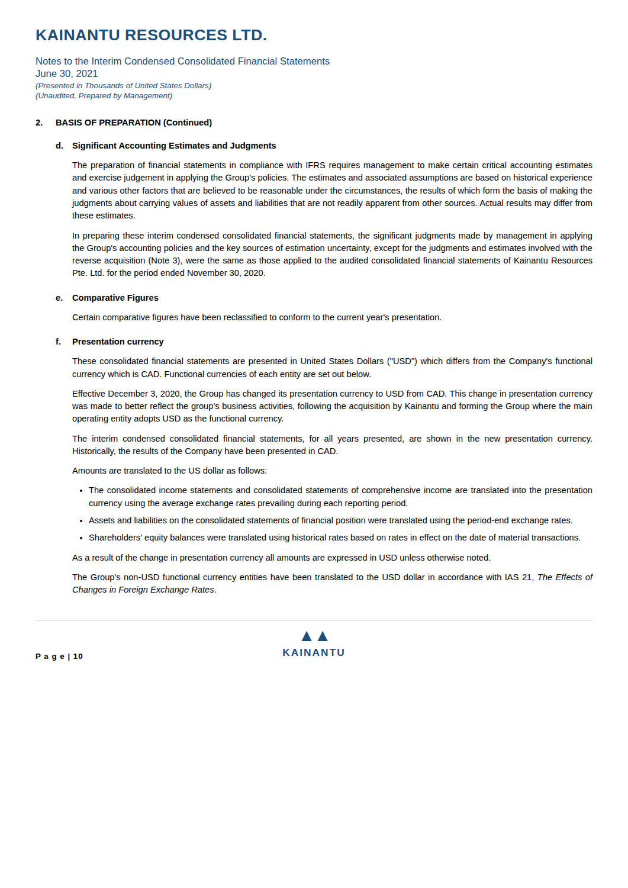KAINANTU RESOURCES LTD.
Notes to the Interim Condensed Consolidated Financial Statements June 30, 2021 (Presented in Thousands of United States Dollars) (Unaudited, Prepared by Management)
2. BASIS OF PREPARATION (Continued)
d. Significant Accounting Estimates and Judgments
The preparation of financial statements in compliance with IFRS requires management to make certain critical accounting estimates and exercise judgement in applying the Group's policies. The estimates and associated assumptions are based on historical experience and various other factors that are believed to be reasonable under the circumstances, the results of which form the basis of making the judgments about carrying values of assets and liabilities that are not readily apparent from other sources. Actual results may differ from these estimates.
In preparing these interim condensed consolidated financial statements, the significant judgments made by management in applying the Group's accounting policies and the key sources of estimation uncertainty, except for the judgments and estimates involved with the reverse acquisition (Note 3), were the same as those applied to the audited consolidated financial statements of Kainantu Resources Pte. Ltd. for the period ended November 30, 2020.
e. Comparative Figures
Certain comparative figures have been reclassified to conform to the current year's presentation.
f. Presentation currency
These consolidated financial statements are presented in United States Dollars ("USD") which differs from the Company's functional currency which is CAD. Functional currencies of each entity are set out below.
Effective December 3, 2020, the Group has changed its presentation currency to USD from CAD. This change in presentation currency was made to better reflect the group's business activities, following the acquisition by Kainantu and forming the Group where the main operating entity adopts USD as the functional currency.
The interim condensed consolidated financial statements, for all years presented, are shown in the new presentation currency. Historically, the results of the Company have been presented in CAD.
Amounts are translated to the US dollar as follows:
The consolidated income statements and consolidated statements of comprehensive income are translated into the presentation currency using the average exchange rates prevailing during each reporting period.
Assets and liabilities on the consolidated statements of financial position were translated using the period-end exchange rates.
Shareholders' equity balances were translated using historical rates based on rates in effect on the date of material transactions.
As a result of the change in presentation currency all amounts are expressed in USD unless otherwise noted.
The Group's non-USD functional currency entities have been translated to the USD dollar in accordance with IAS 21, The Effects of Changes in Foreign Exchange Rates.
P a g e | 10
▲▲
KAINANTU